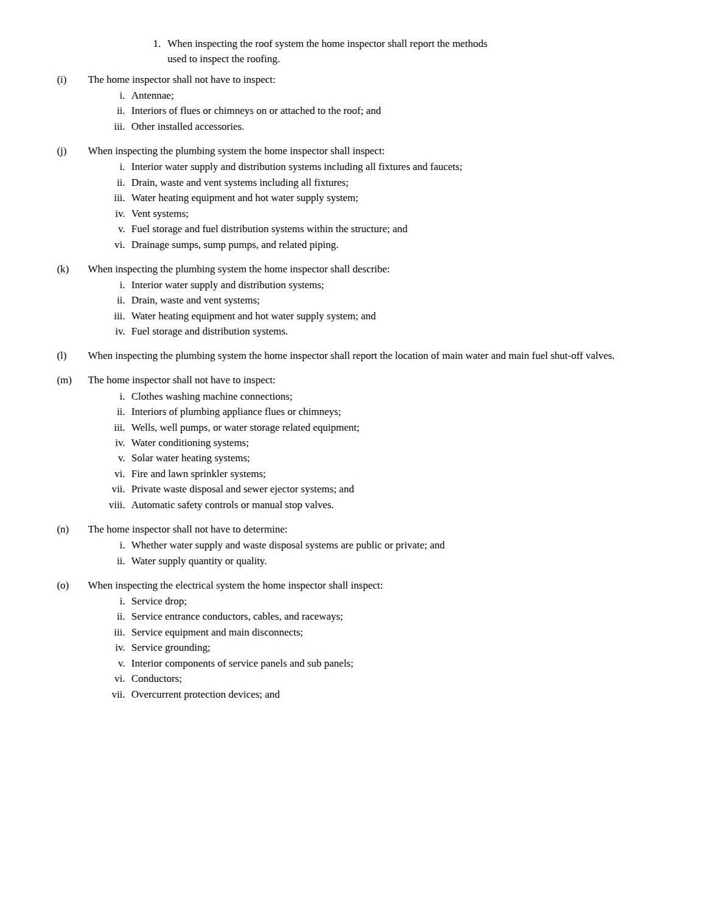1. When inspecting the roof system the home inspector shall report the methods used to inspect the roofing.
(i) The home inspector shall not have to inspect:
i. Antennae;
ii. Interiors of flues or chimneys on or attached to the roof; and
iii. Other installed accessories.
(j) When inspecting the plumbing system the home inspector shall inspect:
i. Interior water supply and distribution systems including all fixtures and faucets;
ii. Drain, waste and vent systems including all fixtures;
iii. Water heating equipment and hot water supply system;
iv. Vent systems;
v. Fuel storage and fuel distribution systems within the structure; and
vi. Drainage sumps, sump pumps, and related piping.
(k) When inspecting the plumbing system the home inspector shall describe:
i. Interior water supply and distribution systems;
ii. Drain, waste and vent systems;
iii. Water heating equipment and hot water supply system; and
iv. Fuel storage and distribution systems.
(l) When inspecting the plumbing system the home inspector shall report the location of main water and main fuel shut-off valves.
(m) The home inspector shall not have to inspect:
i. Clothes washing machine connections;
ii. Interiors of plumbing appliance flues or chimneys;
iii. Wells, well pumps, or water storage related equipment;
iv. Water conditioning systems;
v. Solar water heating systems;
vi. Fire and lawn sprinkler systems;
vii. Private waste disposal and sewer ejector systems; and
viii. Automatic safety controls or manual stop valves.
(n) The home inspector shall not have to determine:
i. Whether water supply and waste disposal systems are public or private; and
ii. Water supply quantity or quality.
(o) When inspecting the electrical system the home inspector shall inspect:
i. Service drop;
ii. Service entrance conductors, cables, and raceways;
iii. Service equipment and main disconnects;
iv. Service grounding;
v. Interior components of service panels and sub panels;
vi. Conductors;
vii. Overcurrent protection devices; and